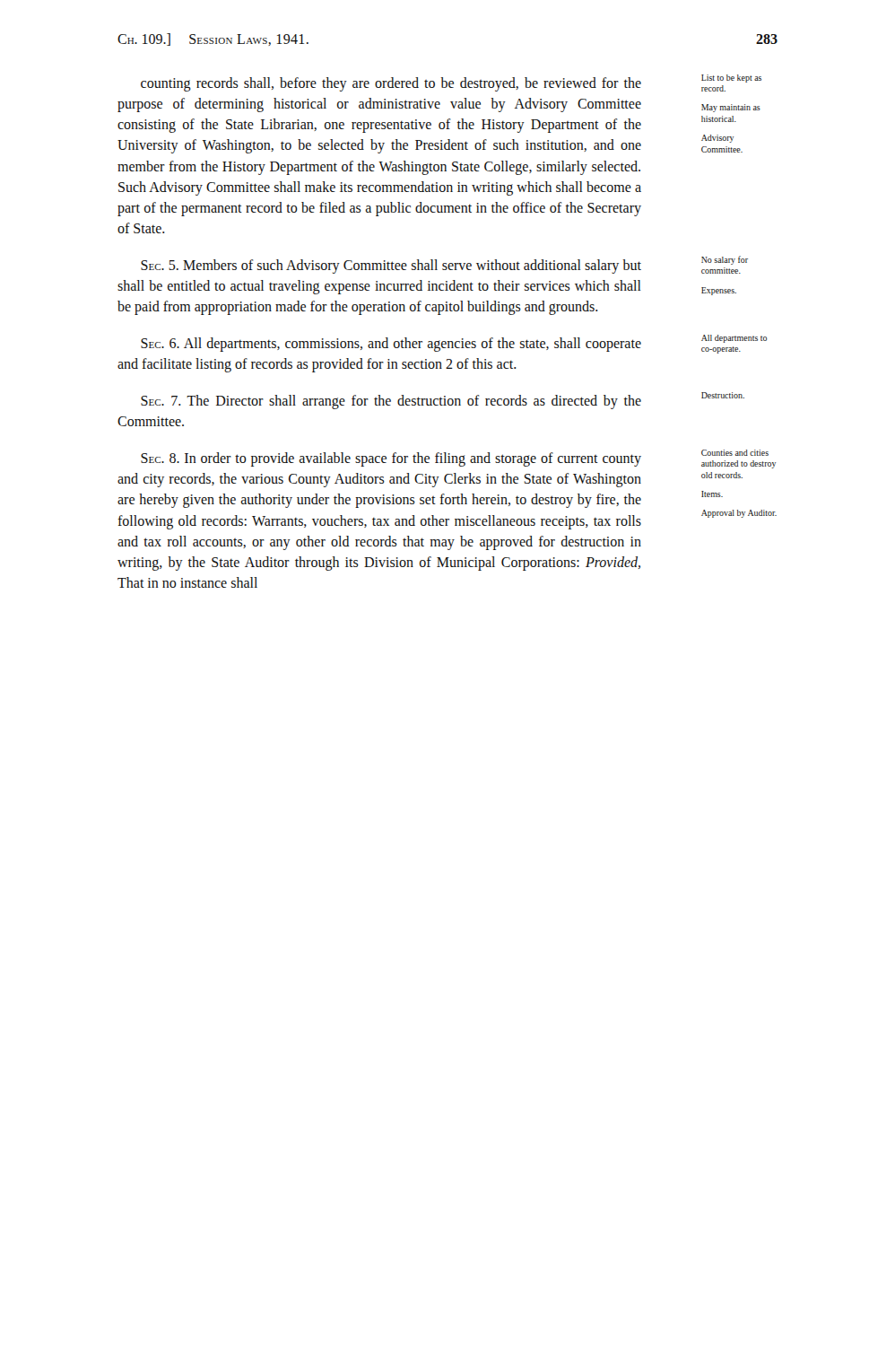Ch. 109.]
Session Laws, 1941.
283
List to be kept as record. May maintain as historical. Advisory Committee. counting records shall, before they are ordered to be destroyed, be reviewed for the purpose of determining historical or administrative value by Advisory Committee consisting of the State Librarian, one representative of the History Department of the University of Washington, to be selected by the President of such institution, and one member from the History Department of the Washington State College, similarly selected. Such Advisory Committee shall make its recommendation in writing which shall become a part of the permanent record to be filed as a public document in the office of the Secretary of State.
No salary for committee. Expenses. Sec. 5. Members of such Advisory Committee shall serve without additional salary but shall be entitled to actual traveling expense incurred incident to their services which shall be paid from appropriation made for the operation of capitol buildings and grounds.
All departments to co-operate. Sec. 6. All departments, commissions, and other agencies of the state, shall cooperate and facilitate listing of records as provided for in section 2 of this act.
Destruction. Sec. 7. The Director shall arrange for the destruction of records as directed by the Committee.
Counties and cities authorized to destroy old records. Items. Approval by Auditor. Sec. 8. In order to provide available space for the filing and storage of current county and city records, the various County Auditors and City Clerks in the State of Washington are hereby given the authority under the provisions set forth herein, to destroy by fire, the following old records: Warrants, vouchers, tax and other miscellaneous receipts, tax rolls and tax roll accounts, or any other old records that may be approved for destruction in writing, by the State Auditor through its Division of Municipal Corporations: Provided, That in no instance shall